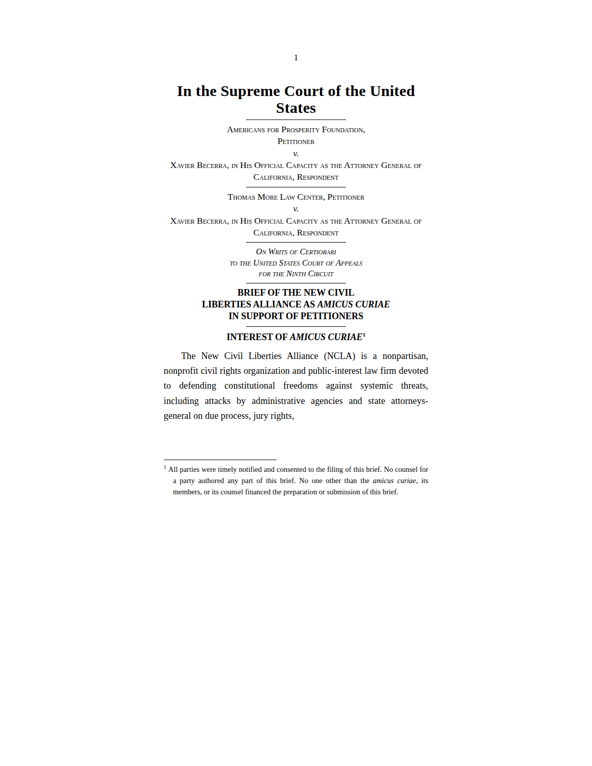1
In the Supreme Court of the United States
Americans for Prosperity Foundation,
Petitionerv. Xavier Becerra, in His Official Capacity as the Attorney General of California, Respondent
Thomas More Law Center, Petitionerv. Xavier Becerra, in His Official Capacity as the Attorney General of California, Respondent
On Writs of Certiorari
to the United States Court of Appeals
for the Ninth Circuit
BRIEF OF THE NEW CIVIL
LIBERTIES ALLIANCE AS AMICUS CURIAE
IN SUPPORT OF PETITIONERS
INTEREST OF AMICUS CURIAE1
The New Civil Liberties Alliance (NCLA) is a nonpartisan, nonprofit civil rights organization and public-interest law firm devoted to defending constitutional freedoms against systemic threats, including attacks by administrative agencies and state attorneys-general on due process, jury rights,
1All parties were timely notified and consented to the filing of this brief. No counsel for a party authored any part of this brief. No one other than the amicus curiae, its members, or its counsel financed the preparation or submission of this brief.